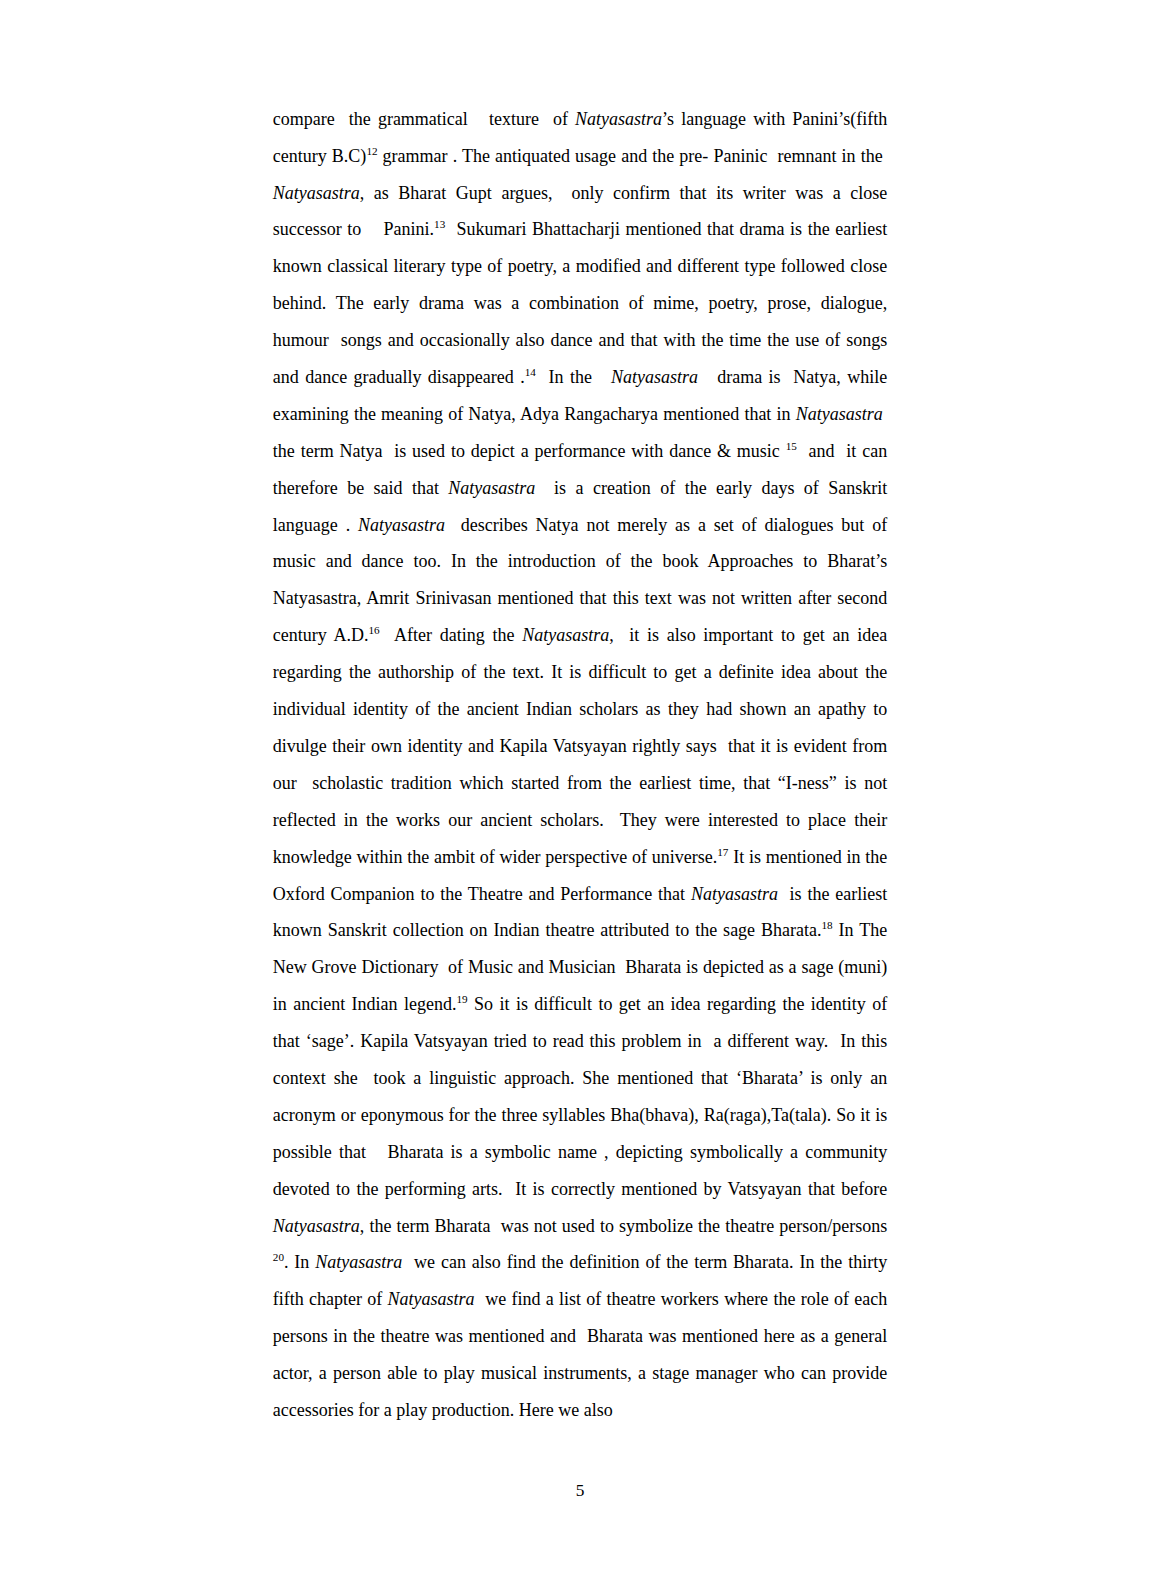compare the grammatical texture of Natyasastra’s language with Panini’s(fifth century B.C)12 grammar . The antiquated usage and the pre- Paninic remnant in the Natyasastra, as Bharat Gupt argues, only confirm that its writer was a close successor to Panini.13 Sukumari Bhattacharji mentioned that drama is the earliest known classical literary type of poetry, a modified and different type followed close behind. The early drama was a combination of mime, poetry, prose, dialogue, humour songs and occasionally also dance and that with the time the use of songs and dance gradually disappeared .14 In the Natyasastra drama is Natya, while examining the meaning of Natya, Adya Rangacharya mentioned that in Natyasastra the term Natya is used to depict a performance with dance & music 15 and it can therefore be said that Natyasastra is a creation of the early days of Sanskrit language . Natyasastra describes Natya not merely as a set of dialogues but of music and dance too. In the introduction of the book Approaches to Bharat’s Natyasastra, Amrit Srinivasan mentioned that this text was not written after second century A.D.16 After dating the Natyasastra, it is also important to get an idea regarding the authorship of the text. It is difficult to get a definite idea about the individual identity of the ancient Indian scholars as they had shown an apathy to divulge their own identity and Kapila Vatsyayan rightly says that it is evident from our scholastic tradition which started from the earliest time, that “I-ness” is not reflected in the works our ancient scholars. They were interested to place their knowledge within the ambit of wider perspective of universe.17 It is mentioned in the Oxford Companion to the Theatre and Performance that Natyasastra is the earliest known Sanskrit collection on Indian theatre attributed to the sage Bharata.18 In The New Grove Dictionary of Music and Musician Bharata is depicted as a sage (muni) in ancient Indian legend.19 So it is difficult to get an idea regarding the identity of that ‘sage’. Kapila Vatsyayan tried to read this problem in a different way. In this context she took a linguistic approach. She mentioned that ‘Bharata’ is only an acronym or eponymous for the three syllables Bha(bhava), Ra(raga),Ta(tala). So it is possible that Bharata is a symbolic name , depicting symbolically a community devoted to the performing arts. It is correctly mentioned by Vatsyayan that before Natyasastra, the term Bharata was not used to symbolize the theatre person/persons 20. In Natyasastra we can also find the definition of the term Bharata. In the thirty fifth chapter of Natyasastra we find a list of theatre workers where the role of each persons in the theatre was mentioned and Bharata was mentioned here as a general actor, a person able to play musical instruments, a stage manager who can provide accessories for a play production. Here we also
5